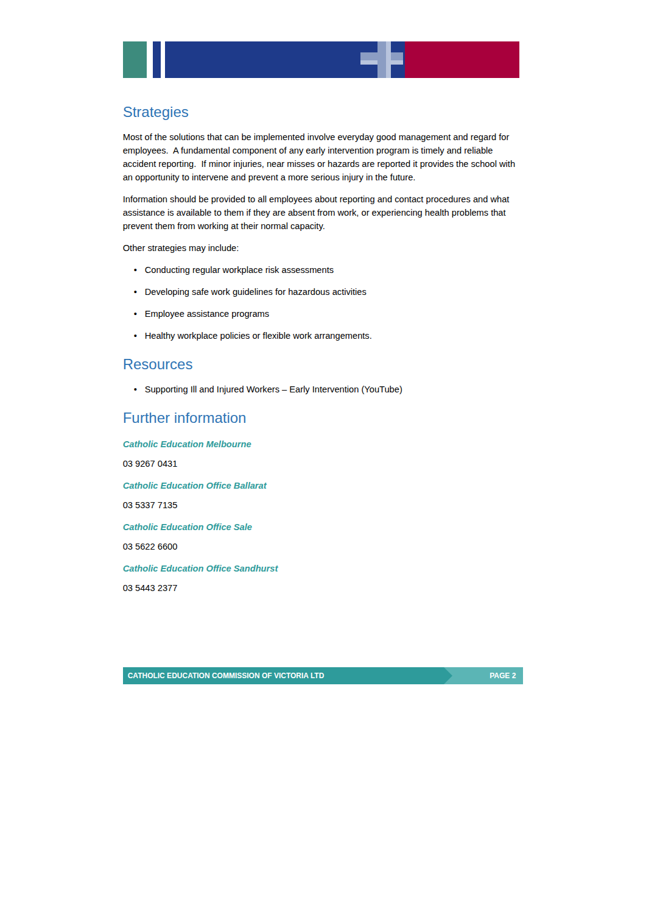Strategies
Most of the solutions that can be implemented involve everyday good management and regard for employees. A fundamental component of any early intervention program is timely and reliable accident reporting. If minor injuries, near misses or hazards are reported it provides the school with an opportunity to intervene and prevent a more serious injury in the future.
Information should be provided to all employees about reporting and contact procedures and what assistance is available to them if they are absent from work, or experiencing health problems that prevent them from working at their normal capacity.
Other strategies may include:
Conducting regular workplace risk assessments
Developing safe work guidelines for hazardous activities
Employee assistance programs
Healthy workplace policies or flexible work arrangements.
Resources
Supporting Ill and Injured Workers – Early Intervention (YouTube)
Further information
Catholic Education Melbourne
03 9267 0431
Catholic Education Office Ballarat
03 5337 7135
Catholic Education Office Sale
03 5622 6600
Catholic Education Office Sandhurst
03 5443 2377
CATHOLIC EDUCATION COMMISSION OF VICTORIA LTD
PAGE 2